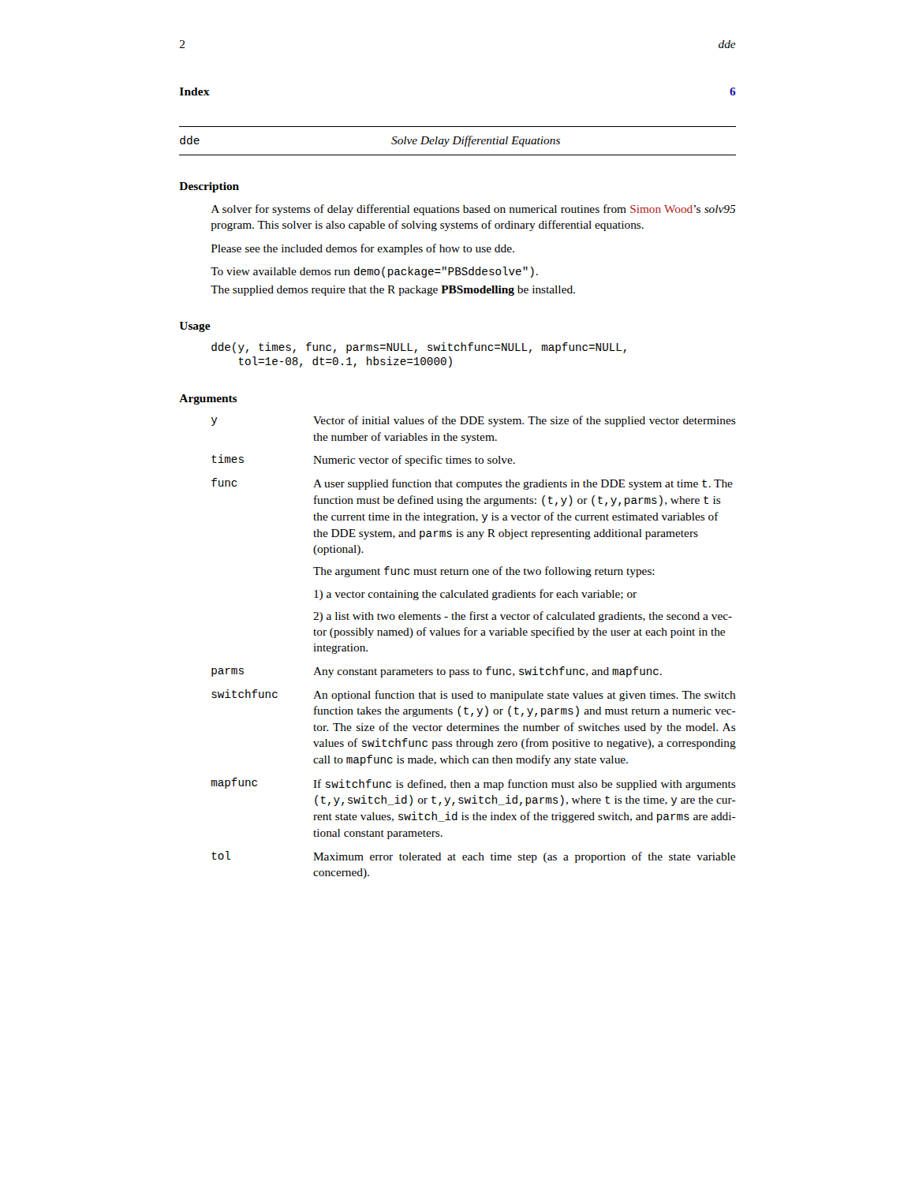2 dde
Index 6
dde Solve Delay Differential Equations
Description
A solver for systems of delay differential equations based on numerical routines from Simon Wood’s solv95 program. This solver is also capable of solving systems of ordinary differential equations.
Please see the included demos for examples of how to use dde.
To view available demos run demo(package="PBSddesolve").
The supplied demos require that the R package PBSmodelling be installed.
Usage
dde(y, times, func, parms=NULL, switchfunc=NULL, mapfunc=NULL,
    tol=1e-08, dt=0.1, hbsize=10000)
Arguments
y
Vector of initial values of the DDE system. The size of the supplied vector determines the number of variables in the system.
times
Numeric vector of specific times to solve.
func
A user supplied function that computes the gradients in the DDE system at time t. The function must be defined using the arguments: (t,y) or (t,y,parms), where t is the current time in the integration, y is a vector of the current estimated variables of the DDE system, and parms is any R object representing additional parameters (optional).
The argument func must return one of the two following return types:
1) a vector containing the calculated gradients for each variable; or
2) a list with two elements - the first a vector of calculated gradients, the second a vector (possibly named) of values for a variable specified by the user at each point in the integration.
parms
Any constant parameters to pass to func, switchfunc, and mapfunc.
switchfunc
An optional function that is used to manipulate state values at given times. The switch function takes the arguments (t,y) or (t,y,parms) and must return a numeric vector. The size of the vector determines the number of switches used by the model. As values of switchfunc pass through zero (from positive to negative), a corresponding call to mapfunc is made, which can then modify any state value.
mapfunc
If switchfunc is defined, then a map function must also be supplied with arguments (t,y,switch_id) or t,y,switch_id,parms), where t is the time, y are the current state values, switch_id is the index of the triggered switch, and parms are additional constant parameters.
tol
Maximum error tolerated at each time step (as a proportion of the state variable concerned).